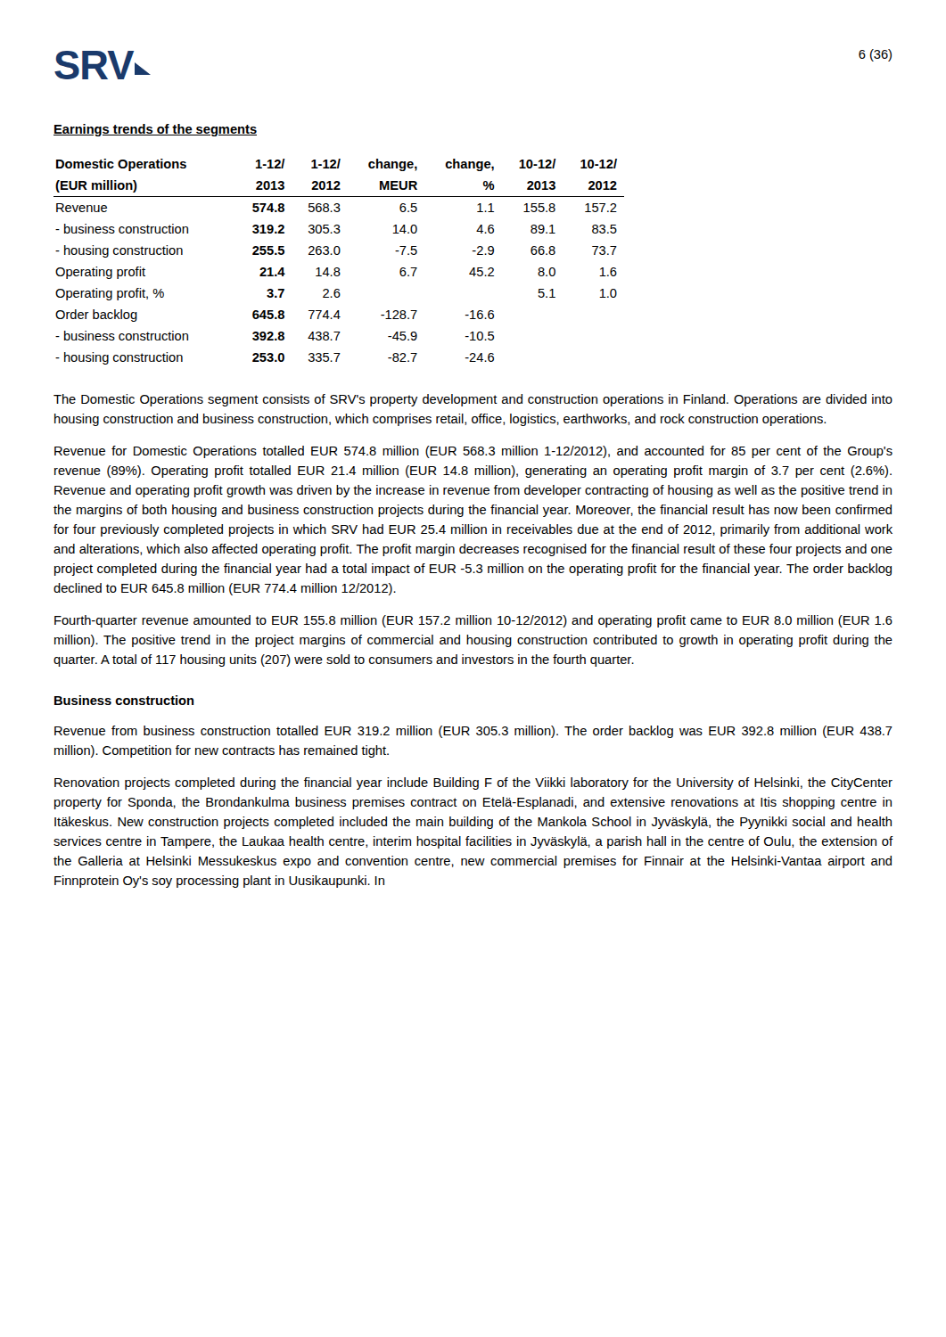SRV 6 (36)
Earnings trends of the segments
| Domestic Operations | 1-12/ | 1-12/ | change, | change, | 10-12/ | 10-12/ |
| --- | --- | --- | --- | --- | --- | --- |
| (EUR million) | 2013 | 2012 | MEUR | % | 2013 | 2012 |
| Revenue | 574.8 | 568.3 | 6.5 | 1.1 | 155.8 | 157.2 |
| - business construction | 319.2 | 305.3 | 14.0 | 4.6 | 89.1 | 83.5 |
| - housing construction | 255.5 | 263.0 | -7.5 | -2.9 | 66.8 | 73.7 |
| Operating profit | 21.4 | 14.8 | 6.7 | 45.2 | 8.0 | 1.6 |
| Operating profit, % | 3.7 | 2.6 | | | 5.1 | 1.0 |
| Order backlog | 645.8 | 774.4 | -128.7 | -16.6 | | |
| - business construction | 392.8 | 438.7 | -45.9 | -10.5 | | |
| - housing construction | 253.0 | 335.7 | -82.7 | -24.6 | | |
The Domestic Operations segment consists of SRV's property development and construction operations in Finland. Operations are divided into housing construction and business construction, which comprises retail, office, logistics, earthworks, and rock construction operations.
Revenue for Domestic Operations totalled EUR 574.8 million (EUR 568.3 million 1-12/2012), and accounted for 85 per cent of the Group's revenue (89%). Operating profit totalled EUR 21.4 million (EUR 14.8 million), generating an operating profit margin of 3.7 per cent (2.6%). Revenue and operating profit growth was driven by the increase in revenue from developer contracting of housing as well as the positive trend in the margins of both housing and business construction projects during the financial year. Moreover, the financial result has now been confirmed for four previously completed projects in which SRV had EUR 25.4 million in receivables due at the end of 2012, primarily from additional work and alterations, which also affected operating profit. The profit margin decreases recognised for the financial result of these four projects and one project completed during the financial year had a total impact of EUR -5.3 million on the operating profit for the financial year. The order backlog declined to EUR 645.8 million (EUR 774.4 million 12/2012).
Fourth-quarter revenue amounted to EUR 155.8 million (EUR 157.2 million 10-12/2012) and operating profit came to EUR 8.0 million (EUR 1.6 million). The positive trend in the project margins of commercial and housing construction contributed to growth in operating profit during the quarter. A total of 117 housing units (207) were sold to consumers and investors in the fourth quarter.
Business construction
Revenue from business construction totalled EUR 319.2 million (EUR 305.3 million). The order backlog was EUR 392.8 million (EUR 438.7 million). Competition for new contracts has remained tight.
Renovation projects completed during the financial year include Building F of the Viikki laboratory for the University of Helsinki, the CityCenter property for Sponda, the Brondankulma business premises contract on Etelä-Esplanadi, and extensive renovations at Itis shopping centre in Itäkeskus. New construction projects completed included the main building of the Mankola School in Jyväskylä, the Pyynikki social and health services centre in Tampere, the Laukaa health centre, interim hospital facilities in Jyväskylä, a parish hall in the centre of Oulu, the extension of the Galleria at Helsinki Messukeskus expo and convention centre, new commercial premises for Finnair at the Helsinki-Vantaa airport and Finnprotein Oy's soy processing plant in Uusikaupunki. In